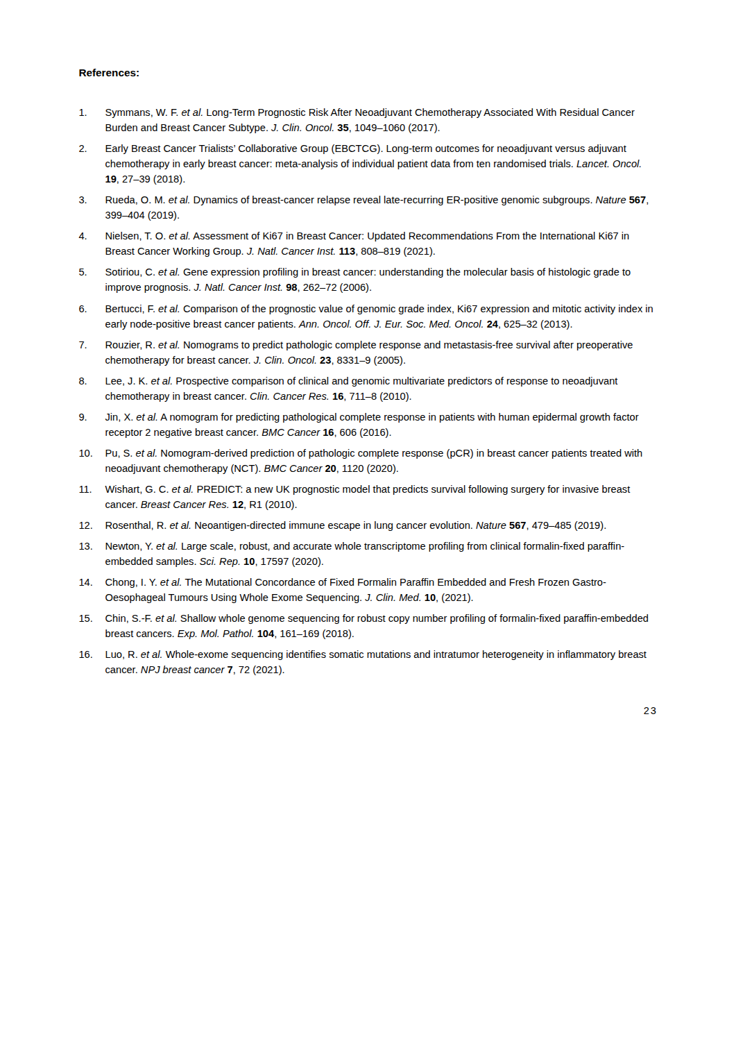References:
Symmans, W. F. et al. Long-Term Prognostic Risk After Neoadjuvant Chemotherapy Associated With Residual Cancer Burden and Breast Cancer Subtype. J. Clin. Oncol. 35, 1049–1060 (2017).
Early Breast Cancer Trialists’ Collaborative Group (EBCTCG). Long-term outcomes for neoadjuvant versus adjuvant chemotherapy in early breast cancer: meta-analysis of individual patient data from ten randomised trials. Lancet. Oncol. 19, 27–39 (2018).
Rueda, O. M. et al. Dynamics of breast-cancer relapse reveal late-recurring ER-positive genomic subgroups. Nature 567, 399–404 (2019).
Nielsen, T. O. et al. Assessment of Ki67 in Breast Cancer: Updated Recommendations From the International Ki67 in Breast Cancer Working Group. J. Natl. Cancer Inst. 113, 808–819 (2021).
Sotiriou, C. et al. Gene expression profiling in breast cancer: understanding the molecular basis of histologic grade to improve prognosis. J. Natl. Cancer Inst. 98, 262–72 (2006).
Bertucci, F. et al. Comparison of the prognostic value of genomic grade index, Ki67 expression and mitotic activity index in early node-positive breast cancer patients. Ann. Oncol. Off. J. Eur. Soc. Med. Oncol. 24, 625–32 (2013).
Rouzier, R. et al. Nomograms to predict pathologic complete response and metastasis-free survival after preoperative chemotherapy for breast cancer. J. Clin. Oncol. 23, 8331–9 (2005).
Lee, J. K. et al. Prospective comparison of clinical and genomic multivariate predictors of response to neoadjuvant chemotherapy in breast cancer. Clin. Cancer Res. 16, 711–8 (2010).
Jin, X. et al. A nomogram for predicting pathological complete response in patients with human epidermal growth factor receptor 2 negative breast cancer. BMC Cancer 16, 606 (2016).
Pu, S. et al. Nomogram-derived prediction of pathologic complete response (pCR) in breast cancer patients treated with neoadjuvant chemotherapy (NCT). BMC Cancer 20, 1120 (2020).
Wishart, G. C. et al. PREDICT: a new UK prognostic model that predicts survival following surgery for invasive breast cancer. Breast Cancer Res. 12, R1 (2010).
Rosenthal, R. et al. Neoantigen-directed immune escape in lung cancer evolution. Nature 567, 479–485 (2019).
Newton, Y. et al. Large scale, robust, and accurate whole transcriptome profiling from clinical formalin-fixed paraffin-embedded samples. Sci. Rep. 10, 17597 (2020).
Chong, I. Y. et al. The Mutational Concordance of Fixed Formalin Paraffin Embedded and Fresh Frozen Gastro-Oesophageal Tumours Using Whole Exome Sequencing. J. Clin. Med. 10, (2021).
Chin, S.-F. et al. Shallow whole genome sequencing for robust copy number profiling of formalin-fixed paraffin-embedded breast cancers. Exp. Mol. Pathol. 104, 161–169 (2018).
Luo, R. et al. Whole-exome sequencing identifies somatic mutations and intratumor heterogeneity in inflammatory breast cancer. NPJ breast cancer 7, 72 (2021).
23